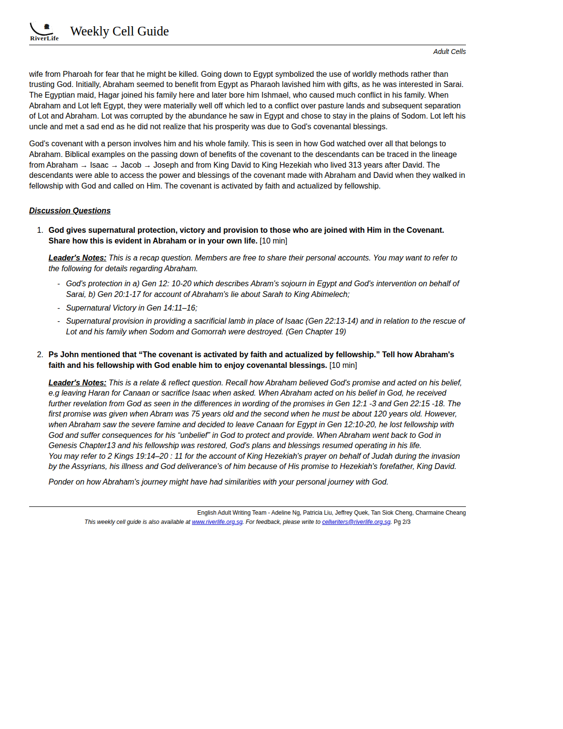生命泉教会 RiverLife
Weekly Cell Guide
Adult Cells
wife from Pharoah for fear that he might be killed. Going down to Egypt symbolized the use of worldly methods rather than trusting God. Initially, Abraham seemed to benefit from Egypt as Pharaoh lavished him with gifts, as he was interested in Sarai. The Egyptian maid, Hagar joined his family here and later bore him Ishmael, who caused much conflict in his family. When Abraham and Lot left Egypt, they were materially well off which led to a conflict over pasture lands and subsequent separation of Lot and Abraham. Lot was corrupted by the abundance he saw in Egypt and chose to stay in the plains of Sodom. Lot left his uncle and met a sad end as he did not realize that his prosperity was due to God's covenantal blessings.
God's covenant with a person involves him and his whole family. This is seen in how God watched over all that belongs to Abraham. Biblical examples on the passing down of benefits of the covenant to the descendants can be traced in the lineage from Abraham → Isaac → Jacob → Joseph and from King David to King Hezekiah who lived 313 years after David. The descendants were able to access the power and blessings of the covenant made with Abraham and David when they walked in fellowship with God and called on Him. The covenant is activated by faith and actualized by fellowship.
Discussion Questions
God gives supernatural protection, victory and provision to those who are joined with Him in the Covenant. Share how this is evident in Abraham or in your own life. [10 min]
Leader's Notes: This is a recap question. Members are free to share their personal accounts. You may want to refer to the following for details regarding Abraham.
God's protection in a) Gen 12: 10-20 which describes Abram's sojourn in Egypt and God's intervention on behalf of Sarai, b) Gen 20:1-17 for account of Abraham's lie about Sarah to King Abimelech;
Supernatural Victory in Gen 14:11–16;
Supernatural provision in providing a sacrificial lamb in place of Isaac (Gen 22:13-14) and in relation to the rescue of Lot and his family when Sodom and Gomorrah were destroyed. (Gen Chapter 19)
Ps John mentioned that “The covenant is activated by faith and actualized by fellowship.” Tell how Abraham's faith and his fellowship with God enable him to enjoy covenantal blessings. [10 min]
Leader's Notes: This is a relate & reflect question. Recall how Abraham believed God's promise and acted on his belief, e.g leaving Haran for Canaan or sacrifice Isaac when asked. When Abraham acted on his belief in God, he received further revelation from God as seen in the differences in wording of the promises in Gen 12:1 -3 and Gen 22:15 -18. The first promise was given when Abram was 75 years old and the second when he must be about 120 years old. However, when Abraham saw the severe famine and decided to leave Canaan for Egypt in Gen 12:10-20, he lost fellowship with God and suffer consequences for his “unbelief” in God to protect and provide. When Abraham went back to God in Genesis Chapter13 and his fellowship was restored, God's plans and blessings resumed operating in his life.
You may refer to 2 Kings 19:14–20 : 11 for the account of King Hezekiah's prayer on behalf of Judah during the invasion by the Assyrians, his illness and God deliverance's of him because of His promise to Hezekiah's forefather, King David.
Ponder on how Abraham's journey might have had similarities with your personal journey with God.
English Adult Writing Team - Adeline Ng, Patricia Liu, Jeffrey Quek, Tan Siok Cheng, Charmaine Cheang
This weekly cell guide is also available at www.riverlife.org.sg. For feedback, please write to cellwriters@riverlife.org.sg. Pg 2/3